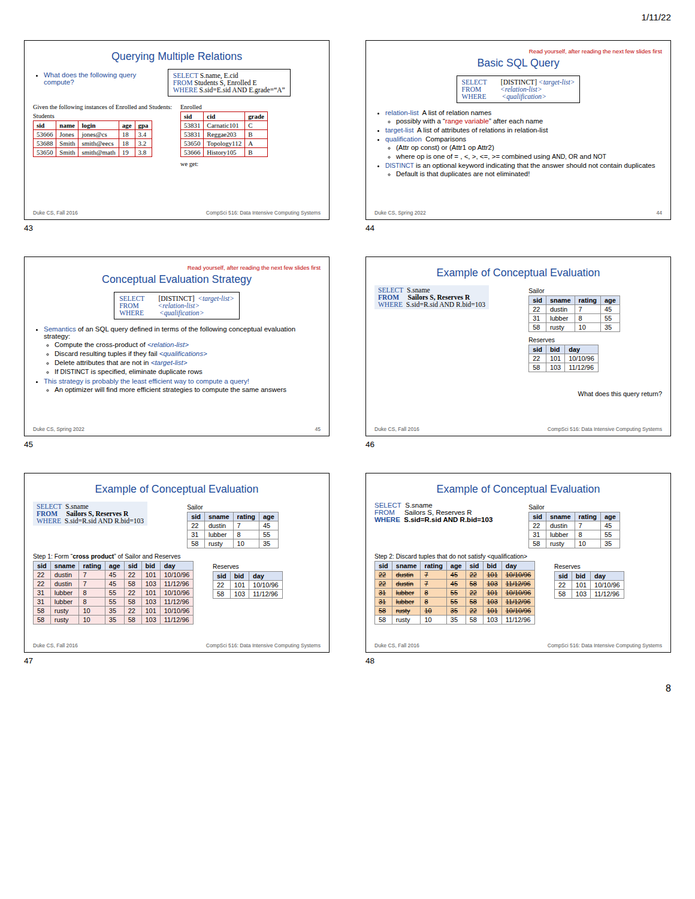1/11/22
Querying Multiple Relations
What does the following query compute?
SELECT S.name, E.cid
FROM Students S, Enrolled E
WHERE S.sid=E.sid AND E.grade=“A”
Given the following instances of Enrolled and Students:
Students
| sid | name | login | age | gpa |
| --- | --- | --- | --- | --- |
| 53666 | Jones | jones@cs | 18 | 3.4 |
| 53688 | Smith | smith@eecs | 18 | 3.2 |
| 53650 | Smith | smith@math | 19 | 3.8 |
Enrolled
| sid | cid | grade |
| --- | --- | --- |
| 53831 | Carnatic101 | C |
| 53831 | Reggae203 | B |
| 53650 | Topology112 | A |
| 53666 | History105 | B |
we get:
Duke CS, Fall 2016 CompSci 516: Data Intensive Computing Systems
43
Read yourself, after reading the next few slides first
Basic SQL Query
SELECT [DISTINCT] <target-list>
FROM <relation-list>
WHERE <qualification>
relation-list A list of relation names
possibly with a “range variable” after each name
target-list A list of attributes of relations in relation-list
qualification Comparisons
(Attr op const) or (Attr1 op Attr2)
where op is one of = , <, >, <=, >= combined using AND, OR and NOT
DISTINCT is an optional keyword indicating that the answer should not contain duplicates
Default is that duplicates are not eliminated!
Duke CS, Spring 2022 44
44
Read yourself, after reading the next few slides first
Conceptual Evaluation Strategy
SELECT [DISTINCT] <target-list>
FROM <relation-list>
WHERE <qualification>
Semantics of an SQL query defined in terms of the following conceptual evaluation strategy:
Compute the cross-product of <relation-list>
Discard resulting tuples if they fail <qualifications>
Delete attributes that are not in <target-list>
If DISTINCT is specified, eliminate duplicate rows
This strategy is probably the least efficient way to compute a query!
An optimizer will find more efficient strategies to compute the same answers
Duke CS, Spring 2022 45
45
Example of Conceptual Evaluation
SELECT S.sname
FROM Sailors S, Reserves R
WHERE S.sid=R.sid AND R.bid=103
Sailor
| sid | sname | rating | age |
| --- | --- | --- | --- |
| 22 | dustin | 7 | 45 |
| 31 | lubber | 8 | 55 |
| 58 | rusty | 10 | 35 |
Reserves
| sid | bid | day |
| --- | --- | --- |
| 22 | 101 | 10/10/96 |
| 58 | 103 | 11/12/96 |
What does this query return?
Duke CS, Fall 2016 CompSci 516: Data Intensive Computing Systems
46
Example of Conceptual Evaluation
SELECT S.sname
FROM Sailors S, Reserves R
WHERE S.sid=R.sid AND R.bid=103
Sailor
| sid | sname | rating | age |
| --- | --- | --- | --- |
| 22 | dustin | 7 | 45 |
| 31 | lubber | 8 | 55 |
| 58 | rusty | 10 | 35 |
Step 1: Form “cross product” of Sailor and Reserves
| sid | sname | rating | age | sid | bid | day |
| --- | --- | --- | --- | --- | --- | --- |
| 22 | dustin | 7 | 45 | 22 | 101 | 10/10/96 |
| 22 | dustin | 7 | 45 | 58 | 103 | 11/12/96 |
| 31 | lubber | 8 | 55 | 22 | 101 | 10/10/96 |
| 31 | lubber | 8 | 55 | 58 | 103 | 11/12/96 |
| 58 | rusty | 10 | 35 | 22 | 101 | 10/10/96 |
| 58 | rusty | 10 | 35 | 58 | 103 | 11/12/96 |
Reserves
| sid | bid | day |
| --- | --- | --- |
| 22 | 101 | 10/10/96 |
| 58 | 103 | 11/12/96 |
Duke CS, Fall 2016 CompSci 516: Data Intensive Computing Systems
47
Example of Conceptual Evaluation
SELECT S.sname
FROM Sailors S, Reserves R
WHERE S.sid=R.sid AND R.bid=103
Sailor
| sid | sname | rating | age |
| --- | --- | --- | --- |
| 22 | dustin | 7 | 45 |
| 31 | lubber | 8 | 55 |
| 58 | rusty | 10 | 35 |
Step 2: Discard tuples that do not satisfy <qualification>
| sid | sname | rating | age | sid | bid | day |
| --- | --- | --- | --- | --- | --- | --- |
| 22 | dustin | 7 | 45 | 22 | 101 | 10/10/96 |
| 22 | dustin | 7 | 45 | 58 | 103 | 11/12/96 |
| 31 | lubber | 8 | 55 | 22 | 101 | 10/10/96 |
| 31 | lubber | 8 | 55 | 58 | 103 | 11/12/96 |
| 58 | rusty | 10 | 35 | 22 | 101 | 10/10/96 |
| 58 | rusty | 10 | 35 | 58 | 103 | 11/12/96 |
Reserves
| sid | bid | day |
| --- | --- | --- |
| 22 | 101 | 10/10/96 |
| 58 | 103 | 11/12/96 |
Duke CS, Fall 2016 CompSci 516: Data Intensive Computing Systems
48
8